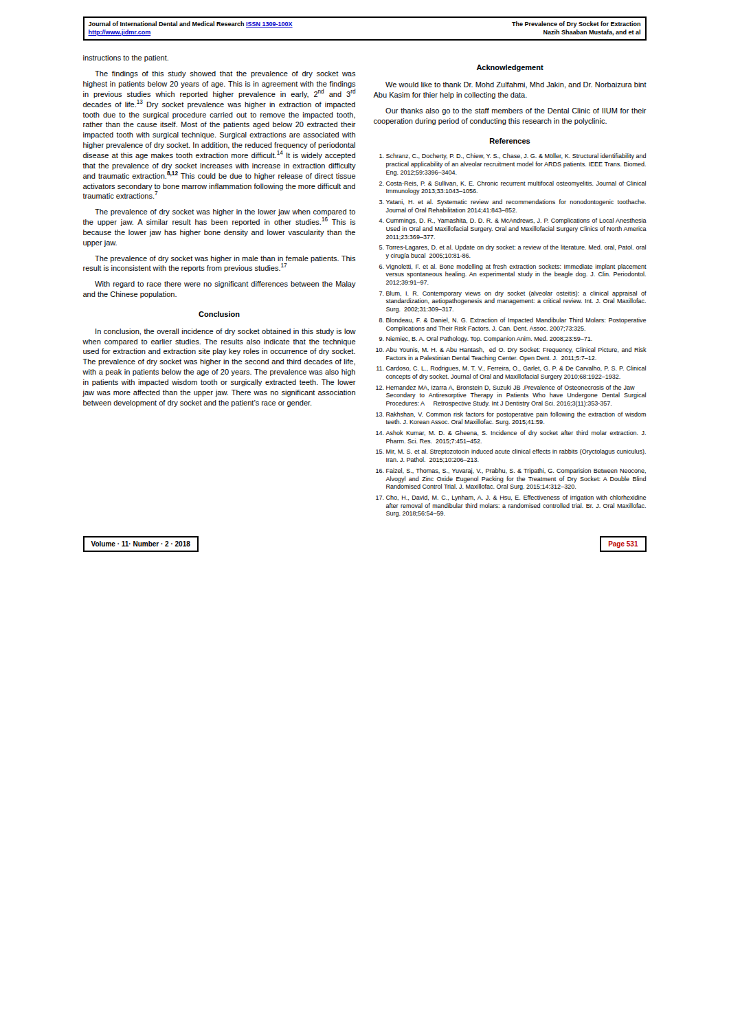Journal of International Dental and Medical Research ISSN 1309-100X
http://www.jidmr.com
The Prevalence of Dry Socket for Extraction
Nazih Shaaban Mustafa, and et al
instructions to the patient.
The findings of this study showed that the prevalence of dry socket was highest in patients below 20 years of age. This is in agreement with the findings in previous studies which reported higher prevalence in early, 2nd and 3rd decades of life.13 Dry socket prevalence was higher in extraction of impacted tooth due to the surgical procedure carried out to remove the impacted tooth, rather than the cause itself. Most of the patients aged below 20 extracted their impacted tooth with surgical technique. Surgical extractions are associated with higher prevalence of dry socket. In addition, the reduced frequency of periodontal disease at this age makes tooth extraction more difficult.14 It is widely accepted that the prevalence of dry socket increases with increase in extraction difficulty and traumatic extraction.8,12 This could be due to higher release of direct tissue activators secondary to bone marrow inflammation following the more difficult and traumatic extractions.7
The prevalence of dry socket was higher in the lower jaw when compared to the upper jaw. A similar result has been reported in other studies.16 This is because the lower jaw has higher bone density and lower vascularity than the upper jaw.
The prevalence of dry socket was higher in male than in female patients. This result is inconsistent with the reports from previous studies.17
With regard to race there were no significant differences between the Malay and the Chinese population.
Conclusion
In conclusion, the overall incidence of dry socket obtained in this study is low when compared to earlier studies. The results also indicate that the technique used for extraction and extraction site play key roles in occurrence of dry socket. The prevalence of dry socket was higher in the second and third decades of life, with a peak in patients below the age of 20 years. The prevalence was also high in patients with impacted wisdom tooth or surgically extracted teeth. The lower jaw was more affected than the upper jaw. There was no significant association between development of dry socket and the patient’s race or gender.
Acknowledgement
We would like to thank Dr. Mohd Zulfahmi, Mhd Jakin, and Dr. Norbaizura bint Abu Kasim for thier help in collecting the data.
Our thanks also go to the staff members of the Dental Clinic of IIUM for their cooperation during period of conducting this research in the polyclinic.
References
Schranz, C., Docherty, P. D., Chiew, Y. S., Chase, J. G. & Möller, K. Structural identifiability and practical applicability of an alveolar recruitment model for ARDS patients. IEEE Trans. Biomed. Eng. 2012;59:3396–3404.
Costa-Reis, P. & Sullivan, K. E. Chronic recurrent multifocal osteomyelitis. Journal of Clinical Immunology 2013;33:1043–1056.
Yatani, H. et al. Systematic review and recommendations for nonodontogenic toothache. Journal of Oral Rehabilitation 2014;41:843–852.
Cummings, D. R., Yamashita, D. D. R. & McAndrews, J. P. Complications of Local Anesthesia Used in Oral and Maxillofacial Surgery. Oral and Maxillofacial Surgery Clinics of North America 2011;23:369–377.
Torres-Lagares, D. et al. Update on dry socket: a review of the literature. Med. oral, Patol. oral y cirugía bucal 2005;10:81-86.
Vignoletti, F. et al. Bone modelling at fresh extraction sockets: Immediate implant placement versus spontaneous healing. An experimental study in the beagle dog. J. Clin. Periodontol. 2012;39:91–97.
Blum, I. R. Contemporary views on dry socket (alveolar osteitis): a clinical appraisal of standardization, aetiopathogenesis and management: a critical review. Int. J. Oral Maxillofac. Surg. 2002;31:309–317.
Blondeau, F. & Daniel, N. G. Extraction of Impacted Mandibular Third Molars: Postoperative Complications and Their Risk Factors. J. Can. Dent. Assoc. 2007;73:325.
Niemiec, B. A. Oral Pathology. Top. Companion Anim. Med. 2008;23:59–71.
Abu Younis, M. H. & Abu Hantash, ed O. Dry Socket: Frequency, Clinical Picture, and Risk Factors in a Palestinian Dental Teaching Center. Open Dent. J. 2011;5:7–12.
Cardoso, C. L., Rodrigues, M. T. V., Ferreira, O., Garlet, G. P. & De Carvalho, P. S. P. Clinical concepts of dry socket. Journal of Oral and Maxillofacial Surgery 2010;68:1922–1932.
Hernandez MA, Izarra A, Bronstein D, Suzuki JB .Prevalence of Osteonecrosis of the Jaw Secondary to Antiresorptive Therapy in Patients Who have Undergone Dental Surgical Procedures: A Retrospective Study. Int J Dentistry Oral Sci. 2016;3(11):353-357.
Rakhshan, V. Common risk factors for postoperative pain following the extraction of wisdom teeth. J. Korean Assoc. Oral Maxillofac. Surg. 2015;41:59.
Ashok Kumar, M. D. & Gheena, S. Incidence of dry socket after third molar extraction. J. Pharm. Sci. Res. 2015;7:451–452.
Mir, M. S. et al. Streptozotocin induced acute clinical effects in rabbits (Oryctolagus cuniculus). Iran. J. Pathol. 2015;10:206–213.
Faizel, S., Thomas, S., Yuvaraj, V., Prabhu, S. & Tripathi, G. Comparision Between Neocone, Alvogyl and Zinc Oxide Eugenol Packing for the Treatment of Dry Socket: A Double Blind Randomised Control Trial. J. Maxillofac. Oral Surg. 2015;14:312–320.
Cho, H., David, M. C., Lynham, A. J. & Hsu, E. Effectiveness of irrigation with chlorhexidine after removal of mandibular third molars: a randomised controlled trial. Br. J. Oral Maxillofac. Surg. 2018;56:54–59.
Volume · 11· Number · 2 · 2018
Page 531